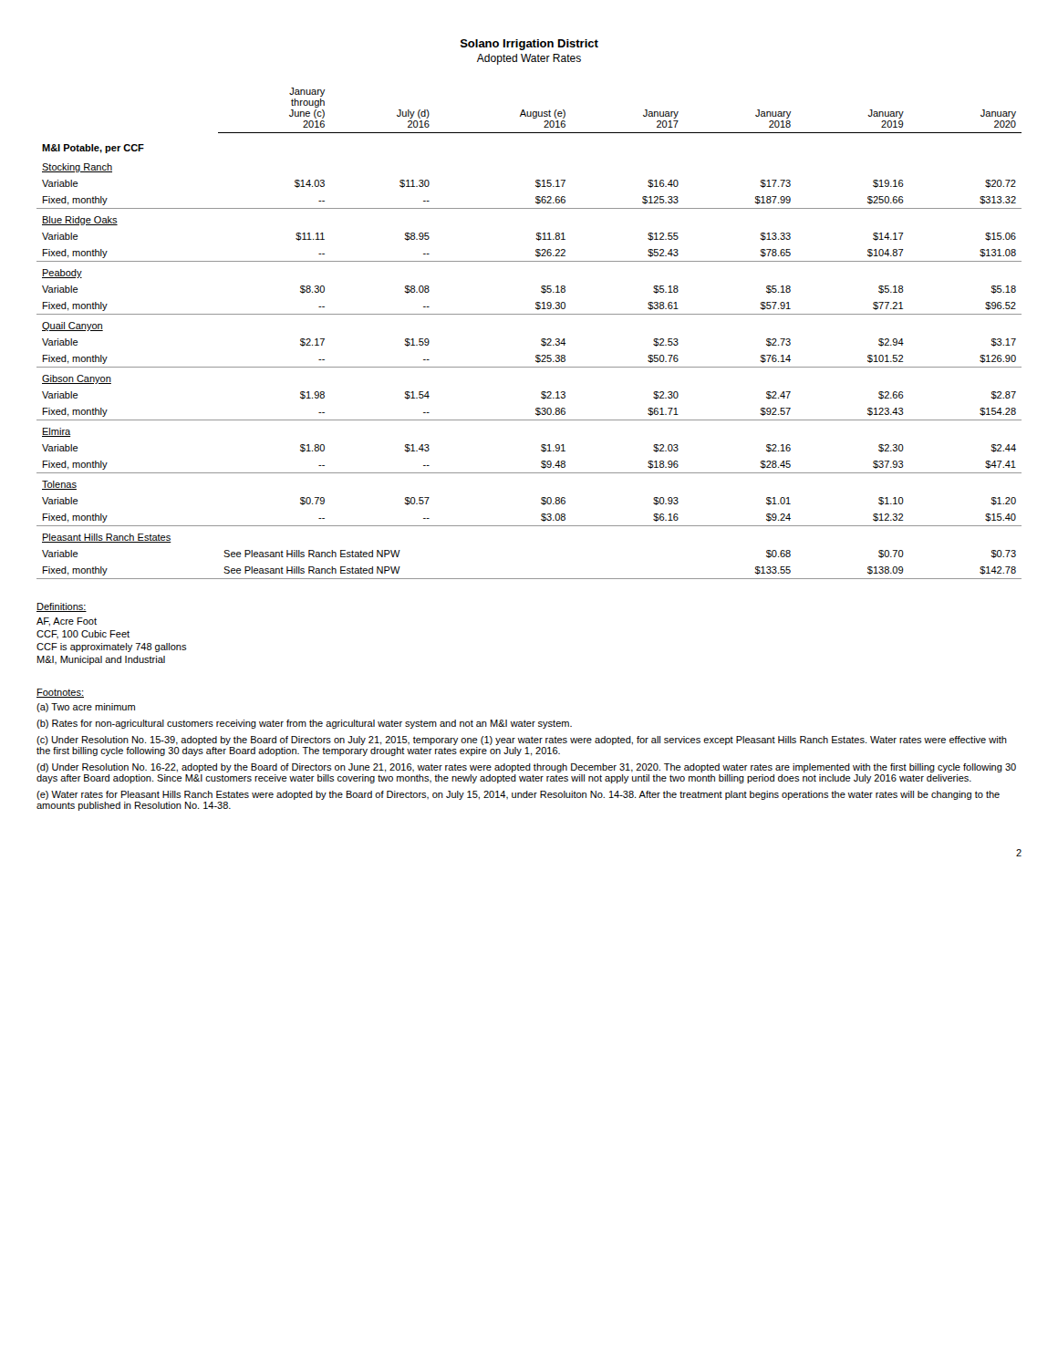Solano Irrigation District
Adopted Water Rates
| | January through June (c) 2016 | July (d) 2016 | August (e) 2016 | January 2017 | January 2018 | January 2019 | January 2020 |
| --- | --- | --- | --- | --- | --- | --- | --- |
| M&I Potable, per CCF |
| Stocking Ranch |
| Variable | $14.03 | $11.30 | $15.17 | $16.40 | $17.73 | $19.16 | $20.72 |
| Fixed, monthly | -- | -- | $62.66 | $125.33 | $187.99 | $250.66 | $313.32 |
| Blue Ridge Oaks |
| Variable | $11.11 | $8.95 | $11.81 | $12.55 | $13.33 | $14.17 | $15.06 |
| Fixed, monthly | -- | -- | $26.22 | $52.43 | $78.65 | $104.87 | $131.08 |
| Peabody |
| Variable | $8.30 | $8.08 | $5.18 | $5.18 | $5.18 | $5.18 | $5.18 |
| Fixed, monthly | -- | -- | $19.30 | $38.61 | $57.91 | $77.21 | $96.52 |
| Quail Canyon |
| Variable | $2.17 | $1.59 | $2.34 | $2.53 | $2.73 | $2.94 | $3.17 |
| Fixed, monthly | -- | -- | $25.38 | $50.76 | $76.14 | $101.52 | $126.90 |
| Gibson Canyon |
| Variable | $1.98 | $1.54 | $2.13 | $2.30 | $2.47 | $2.66 | $2.87 |
| Fixed, monthly | -- | -- | $30.86 | $61.71 | $92.57 | $123.43 | $154.28 |
| Elmira |
| Variable | $1.80 | $1.43 | $1.91 | $2.03 | $2.16 | $2.30 | $2.44 |
| Fixed, monthly | -- | -- | $9.48 | $18.96 | $28.45 | $37.93 | $47.41 |
| Tolenas |
| Variable | $0.79 | $0.57 | $0.86 | $0.93 | $1.01 | $1.10 | $1.20 |
| Fixed, monthly | -- | -- | $3.08 | $6.16 | $9.24 | $12.32 | $15.40 |
| Pleasant Hills Ranch Estates |
| Variable | See Pleasant Hills Ranch Estated NPW | $0.68 | $0.70 | $0.73 |
| Fixed, monthly | See Pleasant Hills Ranch Estated NPW | $133.55 | $138.09 | $142.78 |
Definitions:
AF, Acre Foot
CCF, 100 Cubic Feet
CCF is approximately 748 gallons
M&I, Municipal and Industrial
Footnotes:
(a) Two acre minimum
(b) Rates for non-agricultural customers receiving water from the agricultural water system and not an M&I water system.
(c) Under Resolution No. 15-39, adopted by the Board of Directors on July 21, 2015, temporary one (1) year water rates were adopted, for all services except Pleasant Hills Ranch Estates. Water rates were effective with the first billing cycle following 30 days after Board adoption. The temporary drought water rates expire on July 1, 2016.
(d) Under Resolution No. 16-22, adopted by the Board of Directors on June 21, 2016, water rates were adopted through December 31, 2020. The adopted water rates are implemented with the first billing cycle following 30 days after Board adoption. Since M&I customers receive water bills covering two months, the newly adopted water rates will not apply until the two month billing period does not include July 2016 water deliveries.
(e) Water rates for Pleasant Hills Ranch Estates were adopted by the Board of Directors, on July 15, 2014, under Resoluiton No. 14-38. After the treatment plant begins operations the water rates will be changing to the amounts published in Resolution No. 14-38.
2